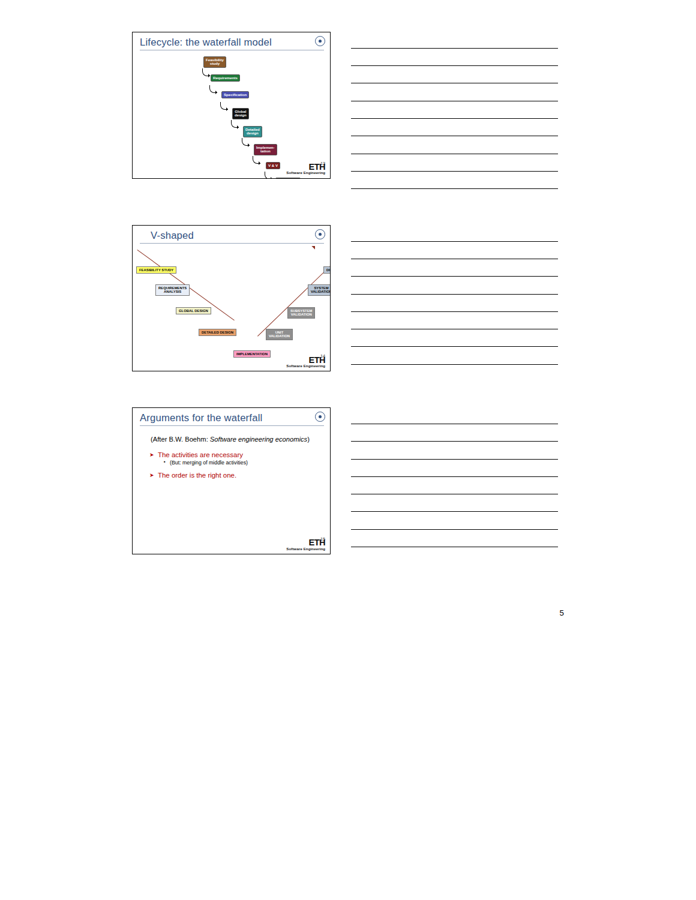Lifecycle: the waterfall model
Feasibility
study
Requirements
Specification
Global
design
Detailed
design
Implemen-
tation
V & V
Distribution
13
ETH
Software Engineering
V-shaped
FEASIBILITY STUDY
REQUIREMENTS
ANALYSIS
GLOBAL DESIGN
DETAILED DESIGN
IMPLEMENTATION
UNIT
VALIDATION
SUBSYSTEM
VALIDATION
SYSTEM
VALIDATION
DISTRIBUTION
14
ETH
Software Engineering
Arguments for the waterfall
(After B.W. Boehm: Software engineering economics)
The activities are necessary
(But: merging of middle activities)
The order is the right one.
15
ETH
Software Engineering
5